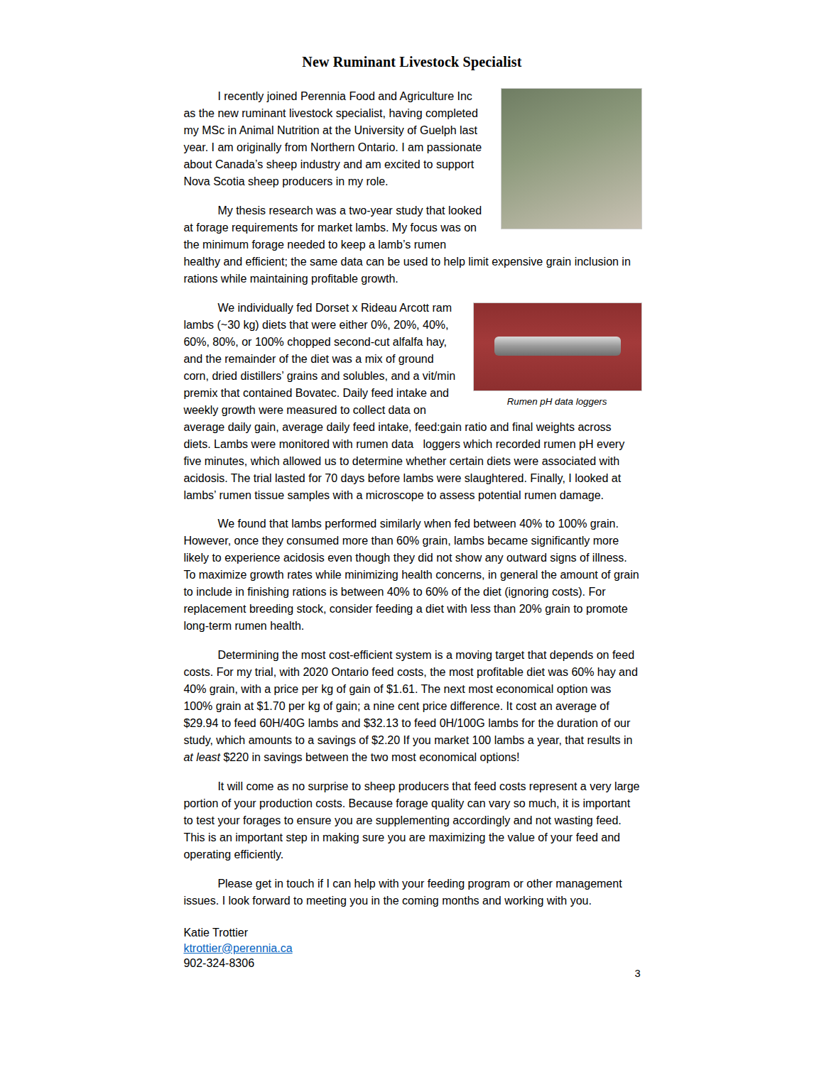New Ruminant Livestock Specialist
I recently joined Perennia Food and Agriculture Inc as the new ruminant livestock specialist, having completed my MSc in Animal Nutrition at the University of Guelph last year. I am originally from Northern Ontario. I am passionate about Canada’s sheep industry and am excited to support Nova Scotia sheep producers in my role.
My thesis research was a two-year study that looked at forage requirements for market lambs. My focus was on the minimum forage needed to keep a lamb’s rumen healthy and efficient; the same data can be used to help limit expensive grain inclusion in rations while maintaining profitable growth.
Rumen pH data loggers
We individually fed Dorset x Rideau Arcott ram lambs (~30 kg) diets that were either 0%, 20%, 40%, 60%, 80%, or 100% chopped second-cut alfalfa hay, and the remainder of the diet was a mix of ground corn, dried distillers’ grains and solubles, and a vit/min premix that contained Bovatec. Daily feed intake and weekly growth were measured to collect data on average daily gain, average daily feed intake, feed:gain ratio and final weights across diets. Lambs were monitored with rumen data loggers which recorded rumen pH every five minutes, which allowed us to determine whether certain diets were associated with acidosis. The trial lasted for 70 days before lambs were slaughtered. Finally, I looked at lambs’ rumen tissue samples with a microscope to assess potential rumen damage.
We found that lambs performed similarly when fed between 40% to 100% grain. However, once they consumed more than 60% grain, lambs became significantly more likely to experience acidosis even though they did not show any outward signs of illness. To maximize growth rates while minimizing health concerns, in general the amount of grain to include in finishing rations is between 40% to 60% of the diet (ignoring costs). For replacement breeding stock, consider feeding a diet with less than 20% grain to promote long-term rumen health.
Determining the most cost-efficient system is a moving target that depends on feed costs. For my trial, with 2020 Ontario feed costs, the most profitable diet was 60% hay and 40% grain, with a price per kg of gain of $1.61. The next most economical option was 100% grain at $1.70 per kg of gain; a nine cent price difference. It cost an average of $29.94 to feed 60H/40G lambs and $32.13 to feed 0H/100G lambs for the duration of our study, which amounts to a savings of $2.20 If you market 100 lambs a year, that results in at least $220 in savings between the two most economical options!
It will come as no surprise to sheep producers that feed costs represent a very large portion of your production costs. Because forage quality can vary so much, it is important to test your forages to ensure you are supplementing accordingly and not wasting feed. This is an important step in making sure you are maximizing the value of your feed and operating efficiently.
Please get in touch if I can help with your feeding program or other management issues. I look forward to meeting you in the coming months and working with you.
Katie Trottier
ktrottier@perennia.ca
902-324-8306
3